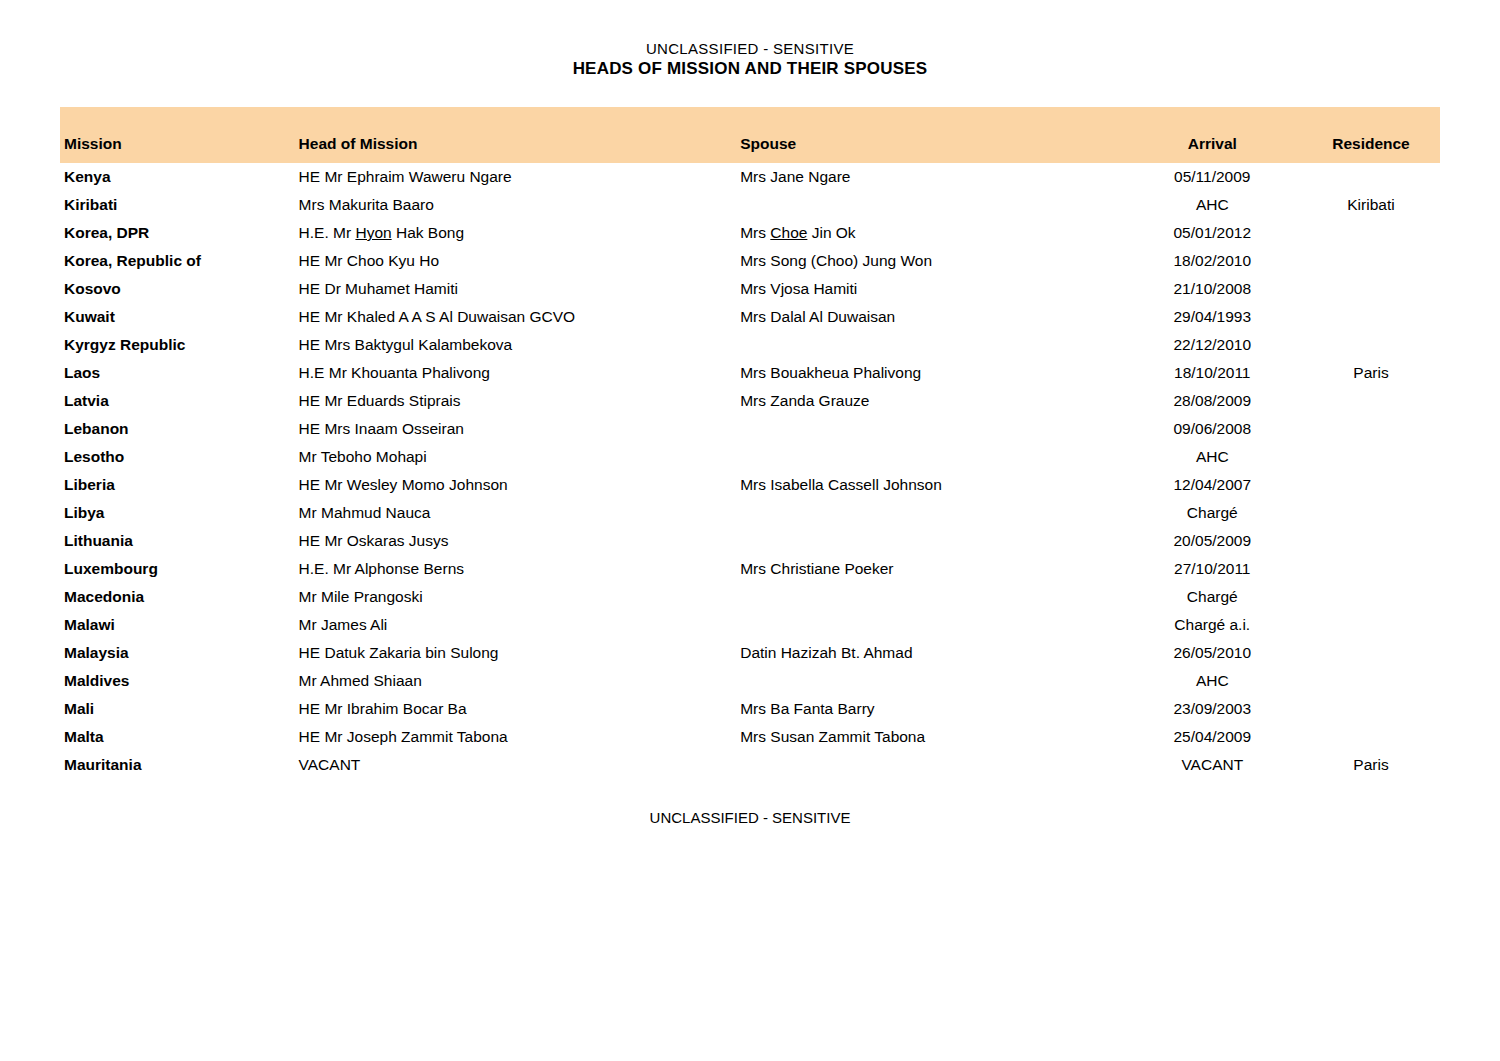UNCLASSIFIED - SENSITIVE
HEADS OF MISSION AND THEIR SPOUSES
| Mission | Head of Mission | Spouse | Arrival | Residence |
| --- | --- | --- | --- | --- |
| Kenya | HE Mr Ephraim Waweru Ngare | Mrs Jane Ngare | 05/11/2009 | |
| Kiribati | Mrs Makurita Baaro | | AHC | Kiribati |
| Korea, DPR | H.E. Mr Hyon Hak Bong | Mrs Choe Jin Ok | 05/01/2012 | |
| Korea, Republic of | HE Mr Choo Kyu Ho | Mrs Song (Choo) Jung Won | 18/02/2010 | |
| Kosovo | HE Dr Muhamet Hamiti | Mrs Vjosa Hamiti | 21/10/2008 | |
| Kuwait | HE Mr Khaled A A S Al Duwaisan GCVO | Mrs Dalal Al Duwaisan | 29/04/1993 | |
| Kyrgyz Republic | HE Mrs Baktygul Kalambekova | | 22/12/2010 | |
| Laos | H.E Mr Khouanta Phalivong | Mrs Bouakheua Phalivong | 18/10/2011 | Paris |
| Latvia | HE Mr Eduards Stiprais | Mrs Zanda Grauze | 28/08/2009 | |
| Lebanon | HE Mrs Inaam Osseiran | | 09/06/2008 | |
| Lesotho | Mr Teboho Mohapi | | AHC | |
| Liberia | HE Mr Wesley Momo Johnson | Mrs Isabella Cassell Johnson | 12/04/2007 | |
| Libya | Mr Mahmud Nauca | | Chargé | |
| Lithuania | HE Mr Oskaras Jusys | | 20/05/2009 | |
| Luxembourg | H.E. Mr Alphonse Berns | Mrs Christiane Poeker | 27/10/2011 | |
| Macedonia | Mr Mile Prangoski | | Chargé | |
| Malawi | Mr James Ali | | Chargé a.i. | |
| Malaysia | HE Datuk Zakaria bin Sulong | Datin Hazizah Bt. Ahmad | 26/05/2010 | |
| Maldives | Mr Ahmed Shiaan | | AHC | |
| Mali | HE Mr Ibrahim Bocar Ba | Mrs Ba Fanta Barry | 23/09/2003 | |
| Malta | HE Mr Joseph Zammit Tabona | Mrs Susan Zammit Tabona | 25/04/2009 | |
| Mauritania | VACANT | | VACANT | Paris |
UNCLASSIFIED - SENSITIVE